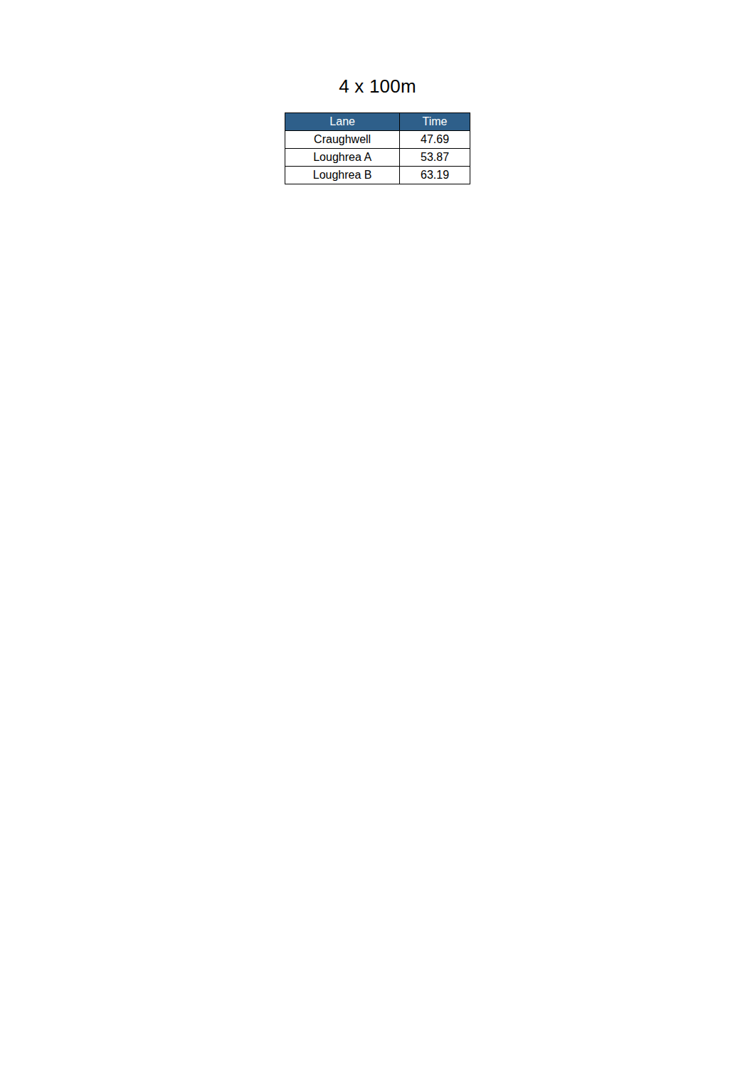4 x 100m
| Lane | Time |
| --- | --- |
| Craughwell | 47.69 |
| Loughrea A | 53.87 |
| Loughrea B | 63.19 |